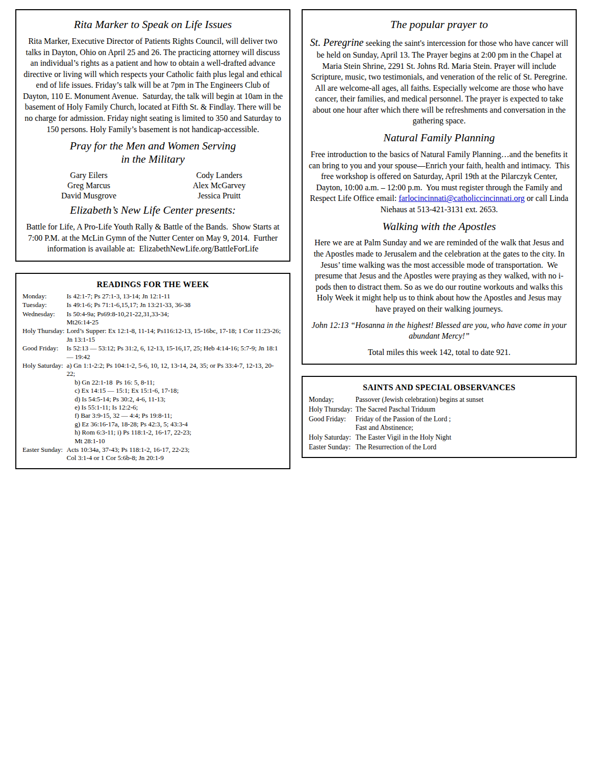Rita Marker to Speak on Life Issues
Rita Marker, Executive Director of Patients Rights Council, will deliver two talks in Dayton, Ohio on April 25 and 26. The practicing attorney will discuss an individual’s rights as a patient and how to obtain a well-drafted advance directive or living will which respects your Catholic faith plus legal and ethical end of life issues. Friday’s talk will be at 7pm in The Engineers Club of Dayton, 110 E. Monument Avenue. Saturday, the talk will begin at 10am in the basement of Holy Family Church, located at Fifth St. & Findlay. There will be no charge for admission. Friday night seating is limited to 350 and Saturday to 150 persons. Holy Family’s basement is not handicap-accessible.
Pray for the Men and Women Serving
in the Military
| Gary Eilers | Cody Landers |
| Greg Marcus | Alex McGarvey |
| David Musgrove | Jessica Pruitt |
Elizabeth’s New Life Center presents:
Battle for Life, A Pro-Life Youth Rally & Battle of the Bands. Show Starts at 7:00 P.M. at the McLin Gymn of the Nutter Center on May 9, 2014. Further information is available at: ElizabethNewLife.org/BattleForLife
READINGS FOR THE WEEK
| Monday: | Is 42:1-7; Ps 27:1-3, 13-14; Jn 12:1-11 |
| Tuesday: | Is 49:1-6; Ps 71:1-6,15,17; Jn 13:21-33, 36-38 |
| Wednesday: | Is 50:4-9a; Ps69:8-10,21-22,31,33-34; Mt26:14-25 |
| Holy Thursday: | Lord’s Supper: Ex 12:1-8, 11-14; Ps116:12-13, 15-16bc, 17-18; 1 Cor 11:23-26; Jn 13:1-15 |
| Good Friday: | Is 52:13 — 53:12; Ps 31:2, 6, 12-13, 15-16,17, 25; Heb 4:14-16; 5:7-9; Jn 18:1 — 19:42 |
| Holy Saturday: | a) Gn 1:1-2:2; Ps 104:1-2, 5-6, 10, 12, 13-14, 24, 35; or Ps 33:4-7, 12-13, 20-22; b) Gn 22:1-18 Ps 16: 5, 8-11; c) Ex 14:15 — 15:1; Ex 15:1-6, 17-18; d) Is 54:5-14; Ps 30:2, 4-6, 11-13; e) Is 55:1-11; Is 12:2-6; f) Bar 3:9-15, 32 — 4:4; Ps 19:8-11; g) Ez 36:16-17a, 18-28; Ps 42:3, 5; 43:3-4 h) Rom 6:3-11; i) Ps 118:1-2, 16-17, 22-23; Mt 28:1-10 |
| Easter Sunday: | Acts 10:34a, 37-43; Ps 118:1-2, 16-17, 22-23; Col 3:1-4 or 1 Cor 5:6b-8; Jn 20:1-9 |
The popular prayer to
St. Peregrine seeking the saint's intercession for those who have cancer will be held on Sunday, April 13. The Prayer begins at 2:00 pm in the Chapel at Maria Stein Shrine, 2291 St. Johns Rd. Maria Stein. Prayer will include Scripture, music, two testimonials, and veneration of the relic of St. Peregrine. All are welcome-all ages, all faiths. Especially welcome are those who have cancer, their families, and medical personnel. The prayer is expected to take about one hour after which there will be refreshments and conversation in the gathering space.
Natural Family Planning
Free introduction to the basics of Natural Family Planning…and the benefits it can bring to you and your spouse—Enrich your faith, health and intimacy. This free workshop is offered on Saturday, April 19th at the Pilarczyk Center, Dayton, 10:00 a.m. – 12:00 p.m. You must register through the Family and Respect Life Office email: farlocincinnati@catholiccincinnati.org or call Linda Niehaus at 513-421-3131 ext. 2653.
Walking with the Apostles
Here we are at Palm Sunday and we are reminded of the walk that Jesus and the Apostles made to Jerusalem and the celebration at the gates to the city. In Jesus’ time walking was the most accessible mode of transportation. We presume that Jesus and the Apostles were praying as they walked, with no i-pods then to distract them. So as we do our routine workouts and walks this Holy Week it might help us to think about how the Apostles and Jesus may have prayed on their walking journeys.
John 12:13 “Hosanna in the highest! Blessed are you, who have come in your abundant Mercy!”
Total miles this week 142, total to date 921.
SAINTS AND SPECIAL OBSERVANCES
| Monday; | Passover (Jewish celebration) begins at sunset |
| Holy Thursday: | The Sacred Paschal Triduum |
| Good Friday: | Friday of the Passion of the Lord ; Fast and Abstinence; |
| Holy Saturday: | The Easter Vigil in the Holy Night |
| Easter Sunday: | The Resurrection of the Lord |